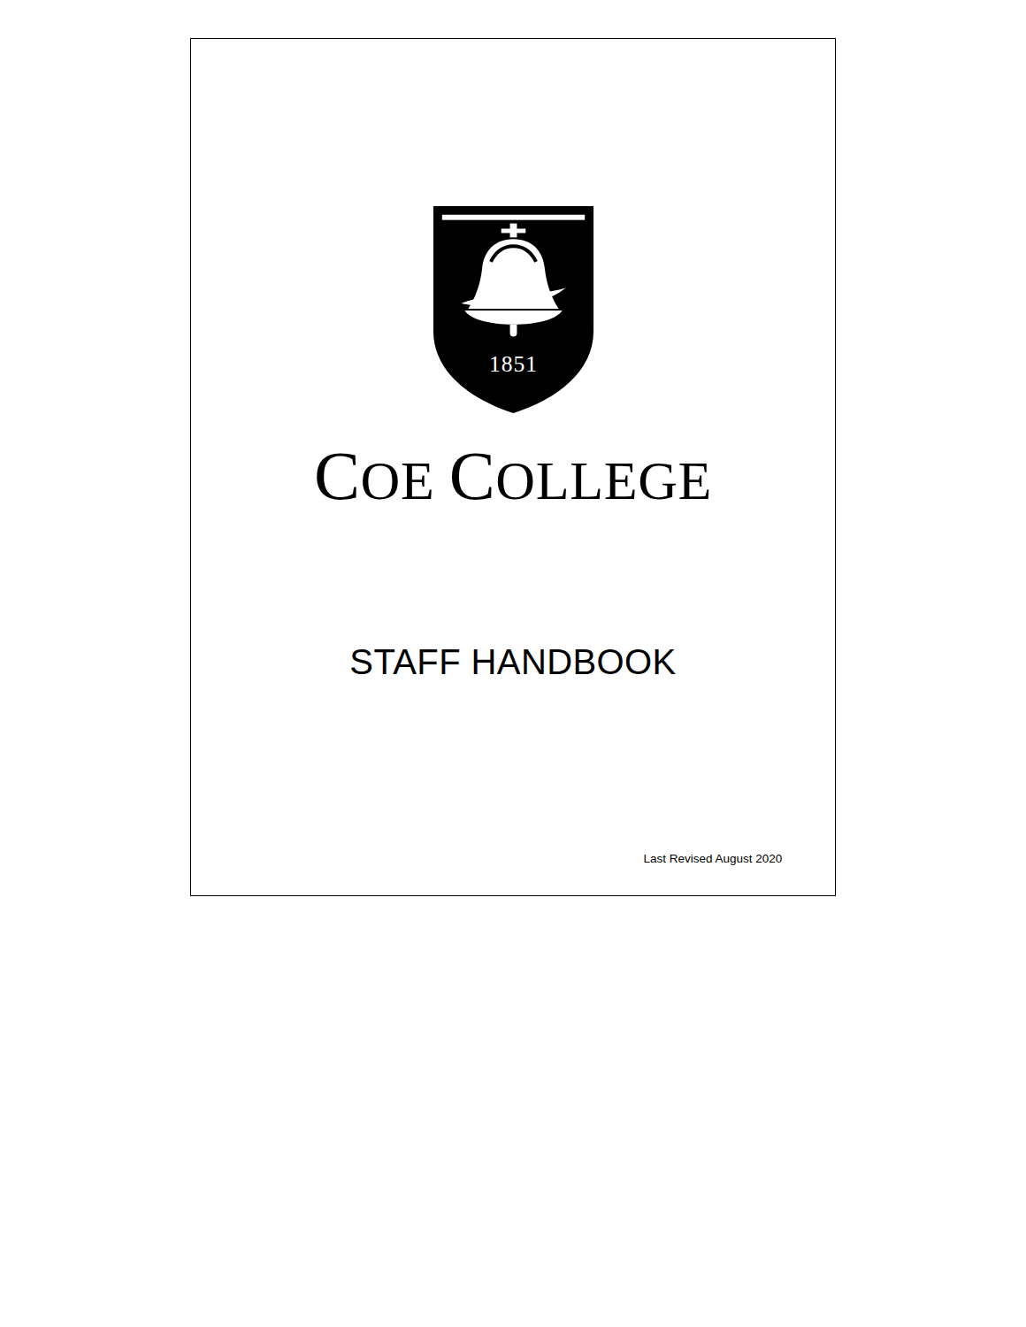1851
COE COLLEGE
STAFF HANDBOOK
Last Revised August 2020